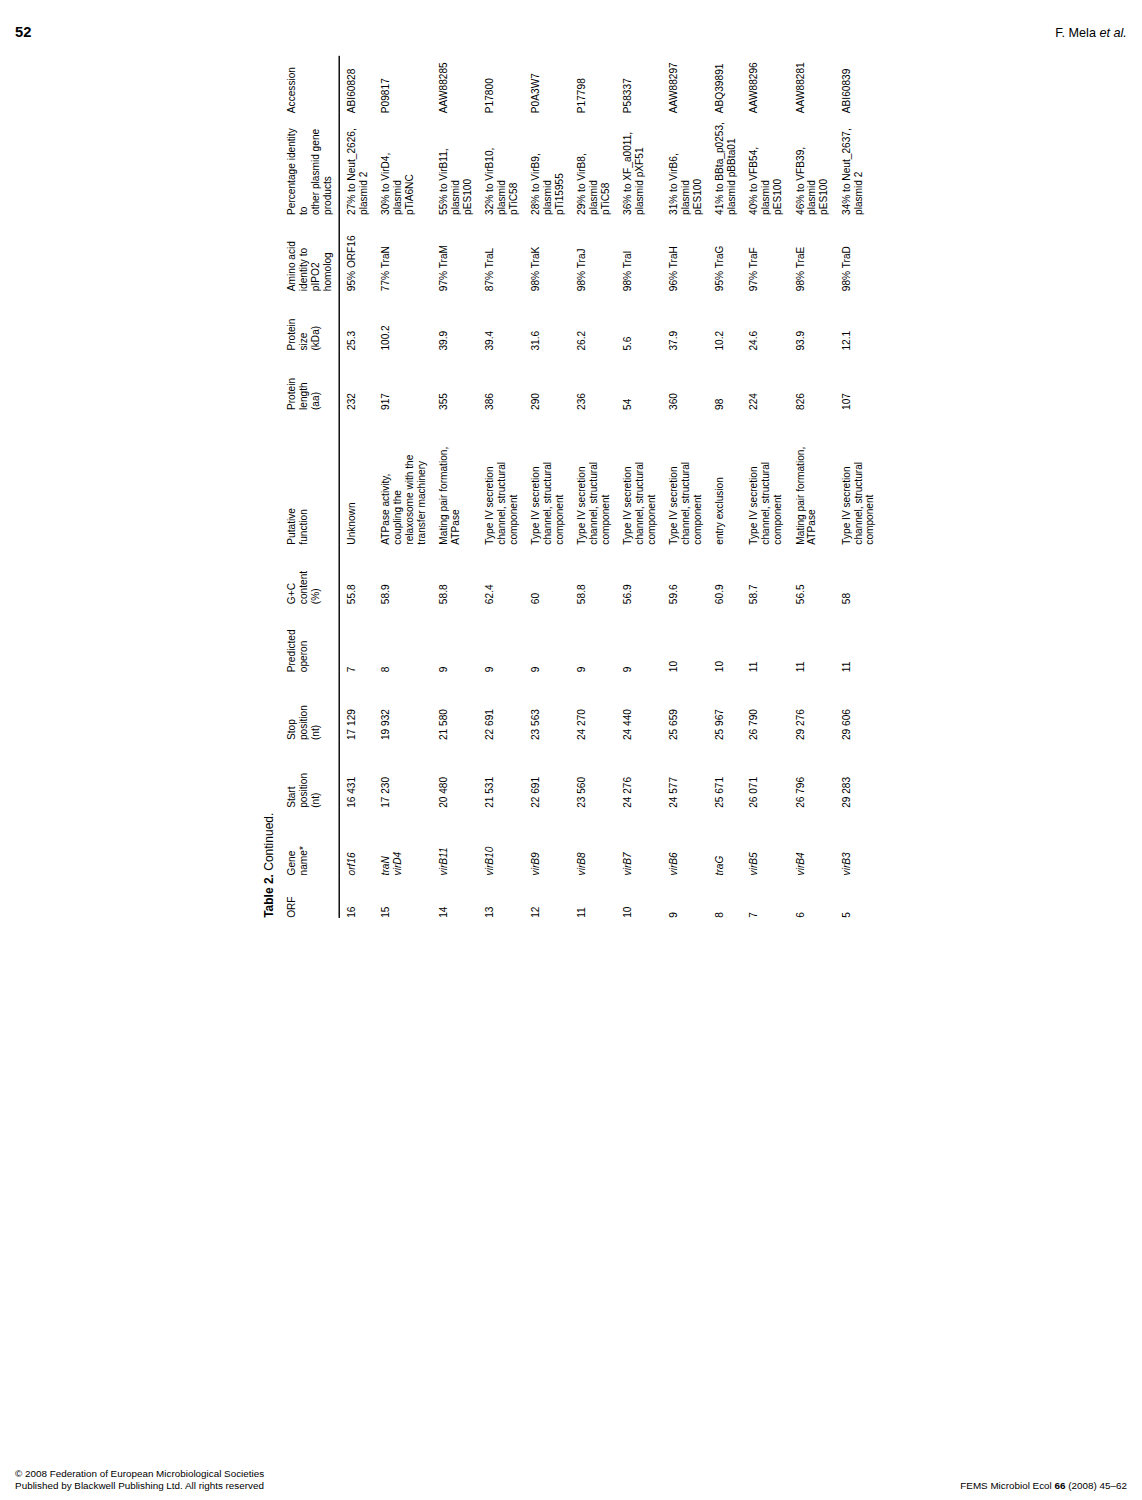52
F. Mela et al.
Table 2. Continued.
| ORF | Gene name* | Start position (nt) | Stop position (nt) | Predicted operon | G+C content (%) | Putative function | Protein length (aa) | Protein size (kDa) | Amino acid identity to pIPO2 homolog | Percentage identity to other plasmid gene products | Accession |
| --- | --- | --- | --- | --- | --- | --- | --- | --- | --- | --- | --- |
| 16 | orf16 | 16 431 | 17 129 | 7 | 55.8 | Unknown | 232 | 25.3 | 95% ORF16 | 27% to Neut_2626, plasmid 2 | ABI60828 |
| 15 | traN virD4 | 17 230 | 19 932 | 8 | 58.9 | ATPase activity, coupling the relaxosome with the transfer machinery | 917 | 100.2 | 77% TraN | 30% to VirD4, plasmid pTiA6NC | P09817 |
| 14 | virB11 | 20 480 | 21 580 | 9 | 58.8 | Mating pair formation, ATPase | 355 | 39.9 | 97% TraM | 55% to VirB11, plasmid pES100 | AAW88285 |
| 13 | virB10 | 21 531 | 22 691 | 9 | 62.4 | Type IV secretion channel, structural component | 386 | 39.4 | 87% TraL | 32% to VirB10, plasmid pTiC58 | P17800 |
| 12 | virB9 | 22 691 | 23 563 | 9 | 60 | Type IV secretion channel, structural component | 290 | 31.6 | 98% TraK | 28% to VirB9, plasmid pTi15955 | P0A3W7 |
| 11 | virB8 | 23 560 | 24 270 | 9 | 58.8 | Type IV secretion channel, structural component | 236 | 26.2 | 98% TraJ | 29% to VirB8, plasmid pTiC58 | P17798 |
| 10 | virB7 | 24 276 | 24 440 | 9 | 56.9 | Type IV secretion channel, structural component | 54 | 5.6 | 98% TraI | 36% to XF_a0011, plasmid pXF51 | P58337 |
| 9 | virB6 | 24 577 | 25 659 | 10 | 59.6 | Type IV secretion channel, structural component | 360 | 37.9 | 96% TraH | 31% to VirB6, plasmid pES100 | AAW88297 |
| 8 | traG | 25 671 | 25 967 | 10 | 60.9 | entry exclusion | 98 | 10.2 | 95% TraG | 41% to BBta_p0253, plasmid pBBta01 | ABQ39891 |
| 7 | virB5 | 26 071 | 26 790 | 11 | 58.7 | Type IV secretion channel, structural component | 224 | 24.6 | 97% TraF | 40% to VFB54, plasmid pES100 | AAW88296 |
| 6 | virB4 | 26 796 | 29 276 | 11 | 56.5 | Mating pair formation, ATPase | 826 | 93.9 | 98% TraE | 46% to VFB39, plasmid pES100 | AAW88281 |
| 5 | virB3 | 29 283 | 29 606 | 11 | 58 | Type IV secretion channel, structural component | 107 | 12.1 | 98% TraD | 34% to Neut_2637, plasmid 2 | ABI60839 |
© 2008 Federation of European Microbiological Societies
Published by Blackwell Publishing Ltd. All rights reserved
FEMS Microbiol Ecol 66 (2008) 45–62